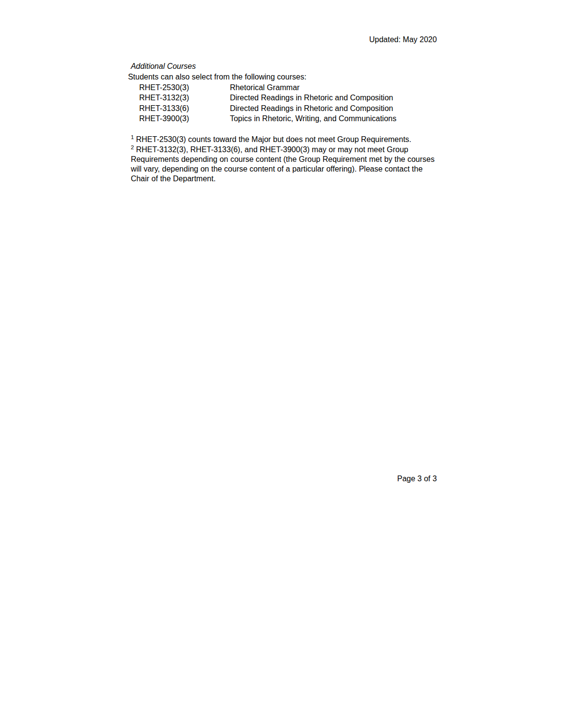Updated: May 2020
Additional Courses
Students can also select from the following courses:
| RHET-2530(3) | Rhetorical Grammar |
| RHET-3132(3) | Directed Readings in Rhetoric and Composition |
| RHET-3133(6) | Directed Readings in Rhetoric and Composition |
| RHET-3900(3) | Topics in Rhetoric, Writing, and Communications |
1 RHET-2530(3) counts toward the Major but does not meet Group Requirements.
2 RHET-3132(3), RHET-3133(6), and RHET-3900(3) may or may not meet Group Requirements depending on course content (the Group Requirement met by the courses will vary, depending on the course content of a particular offering). Please contact the Chair of the Department.
Page 3 of 3